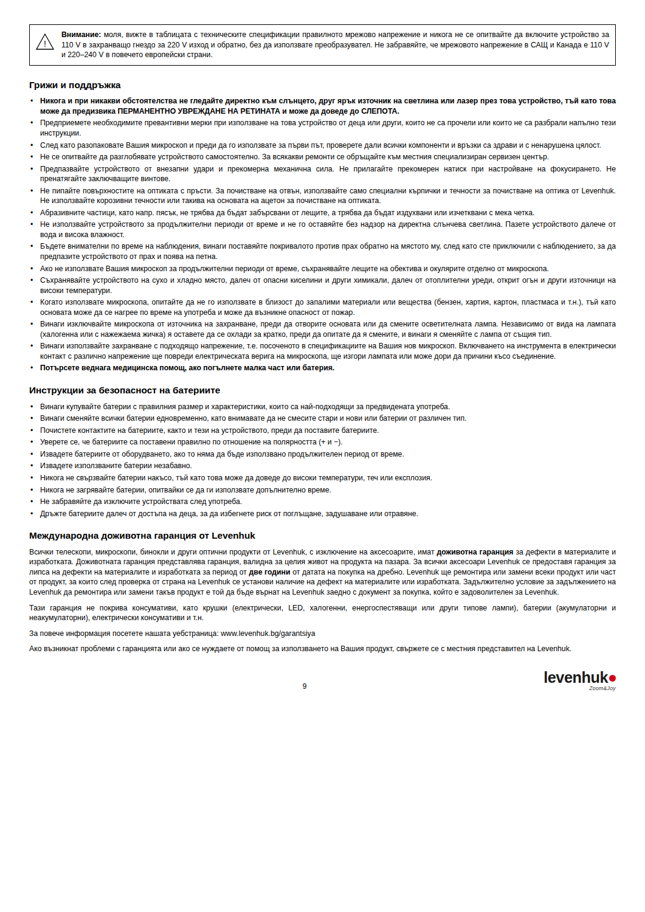!
Внимание: моля, вижте в таблицата с техническите спецификации правилното мрежово напрежение и никога не се опитвайте да включите устройство за 110 V в захранващо гнездо за 220 V изход и обратно, без да използвате преобразувател. Не забравяйте, че мрежовото напрежение в САЩ и Канада е 110 V и 220–240 V в повечето европейски страни.
Грижи и поддръжка
Никога и при никакви обстоятелства не гледайте директно към слънцето, друг ярък източник на светлина или лазер през това устройство, тъй като това може да предизвика ПЕРМАНЕНТНО УВРЕЖДАНЕ НА РЕТИНАТА и може да доведе до СЛЕПОТА.
Предприемете необходимите превантивни мерки при използване на това устройство от деца или други, които не са прочели или които не са разбрали напълно тези инструкции.
След като разопаковате Вашия микроскоп и преди да го използвате за първи път, проверете дали всички компоненти и връзки са здрави и с ненарушена цялост.
Не се опитвайте да разглобявате устройството самостоятелно. За всякакви ремонти се обръщайте към местния специализиран сервизен център.
Предпазвайте устройството от внезапни удари и прекомерна механична сила. Не прилагайте прекомерен натиск при настройване на фокусирането. Не пренатягайте заключващите винтове.
Не пипайте повърхностите на оптиката с пръсти. За почистване на отвън, използвайте само специални кърпички и течности за почистване на оптика от Levenhuk. Не използвайте корозивни течности или такива на основата на ацетон за почистване на оптиката.
Абразивните частици, като напр. пясък, не трябва да бъдат забърсвани от лещите, а трябва да бъдат издухвани или изчетквани с мека четка.
Не използвайте устройството за продължителни периоди от време и не го оставяйте без надзор на директна слънчева светлина. Пазете устройството далече от вода и висока влажност.
Бъдете внимателни по време на наблюдения, винаги поставяйте покривалото против прах обратно на мястото му, след като сте приключили с наблюдението, за да предпазите устройството от прах и поява на петна.
Ако не използвате Вашия микроскоп за продължителни периоди от време, съхранявайте лещите на обектива и окулярите отделно от микроскопа.
Съхранявайте устройството на сухо и хладно място, далеч от опасни киселини и други химикали, далеч от отоплителни уреди, открит огън и други източници на високи температури.
Когато използвате микроскопа, опитайте да не го използвате в близост до запалими материали или вещества (бензен, хартия, картон, пластмаса и т.н.), тъй като основата може да се нагрее по време на употреба и може да възникне опасност от пожар.
Винаги изключвайте микроскопа от източника на захранване, преди да отворите основата или да смените осветителната лампа. Независимо от вида на лампата (халогенна или с нажежаема жичка) я оставете да се охлади за кратко, преди да опитате да я смените, и винаги я сменяйте с лампа от същия тип.
Винаги използвайте захранване с подходящо напрежение, т.е. посоченото в спецификациите на Вашия нов микроскоп. Включването на инструмента в електрически контакт с различно напрежение ще повреди електрическата верига на микроскопа, ще изгори лампата или може дори да причини късо съединение.
Потърсете веднага медицинска помощ, ако погълнете малка част или батерия.
Инструкции за безопасност на батериите
Винаги купувайте батерии с правилния размер и характеристики, които са най-подходящи за предвидената употреба.
Винаги сменяйте всички батерии едновременно, като внимавате да не смесите стари и нови или батерии от различен тип.
Почистете контактите на батериите, както и тези на устройството, преди да поставите батериите.
Уверете се, че батериите са поставени правилно по отношение на полярността (+ и −).
Извадете батериите от оборудването, ако то няма да бъде използвано продължителен период от време.
Извадете използваните батерии незабавно.
Никога не свързвайте батерии накъсо, тъй като това може да доведе до високи температури, теч или експлозия.
Никога не загрявайте батерии, опитвайки се да ги използвате допълнително време.
Не забравяйте да изключите устройствата след употреба.
Дръжте батериите далеч от достъпа на деца, за да избегнете риск от поглъщане, задушаване или отравяне.
Международна доживотна гаранция от Levenhuk
Всички телескопи, микроскопи, бинокли и други оптични продукти от Levenhuk, с изключение на аксесоарите, имат доживотна гаранция за дефекти в материалите и изработката. Доживотната гаранция представлява гаранция, валидна за целия живот на продукта на пазара. За всички аксесоари Levenhuk се предоставя гаранция за липса на дефекти на материалите и изработката за период от две години от датата на покупка на дребно. Levenhuk ще ремонтира или замени всеки продукт или част от продукт, за които след проверка от страна на Levenhuk се установи наличие на дефект на материалите или изработката. Задължително условие за задължението на Levenhuk да ремонтира или замени такъв продукт е той да бъде върнат на Levenhuk заедно с документ за покупка, който е задоволителен за Levenhuk.
Тази гаранция не покрива консумативи, като крушки (електрически, LED, халогенни, енергоспестяващи или други типове лампи), батерии (акумулаторни и неакумулаторни), електрически консумативи и т.н.
За повече информация посетете нашата уебстраница: www.levenhuk.bg/garantsiya
Ако възникнат проблеми с гаранцията или ако се нуждаете от помощ за използването на Вашия продукт, свържете се с местния представител на Levenhuk.
9
levenhuk
Zoom&Joy